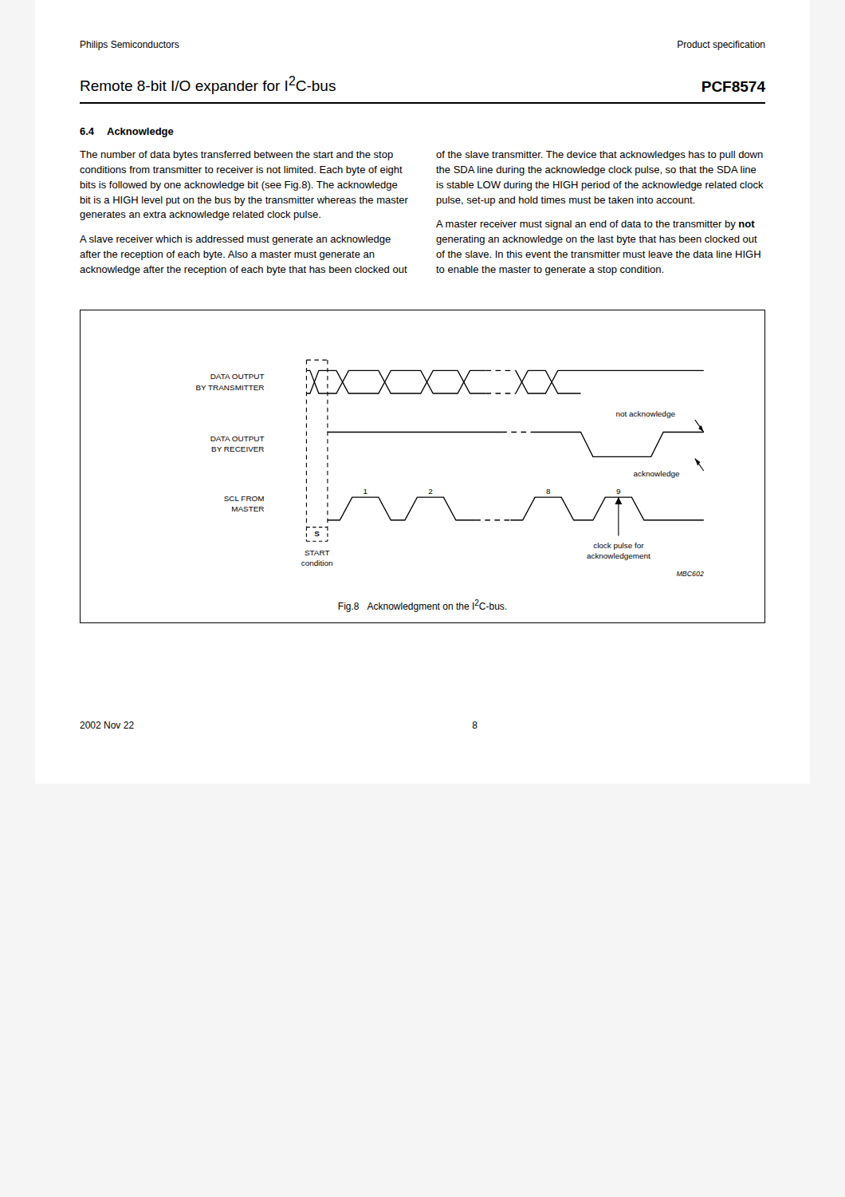Philips Semiconductors Product specification
Remote 8-bit I/O expander for I2C-bus
PCF8574
6.4 Acknowledge
The number of data bytes transferred between the start and the stop conditions from transmitter to receiver is not limited. Each byte of eight bits is followed by one acknowledge bit (see Fig.8). The acknowledge bit is a HIGH level put on the bus by the transmitter whereas the master generates an extra acknowledge related clock pulse.
A slave receiver which is addressed must generate an acknowledge after the reception of each byte. Also a master must generate an acknowledge after the reception of each byte that has been clocked out of the slave transmitter. The device that acknowledges has to pull down the SDA line during the acknowledge clock pulse, so that the SDA line is stable LOW during the HIGH period of the acknowledge related clock pulse, set-up and hold times must be taken into account.
A master receiver must signal an end of data to the transmitter by not generating an acknowledge on the last byte that has been clocked out of the slave. In this event the transmitter must leave the data line HIGH to enable the master to generate a stop condition.
DATA OUTPUT BY TRANSMITTER DATA OUTPUT BY RECEIVER SCL FROM MASTER not acknowledge acknowledge 1 2 8 9 S START condition clock pulse for acknowledgement MBC602
Fig.8 Acknowledgment on the I2C-bus.
2002 Nov 22 8